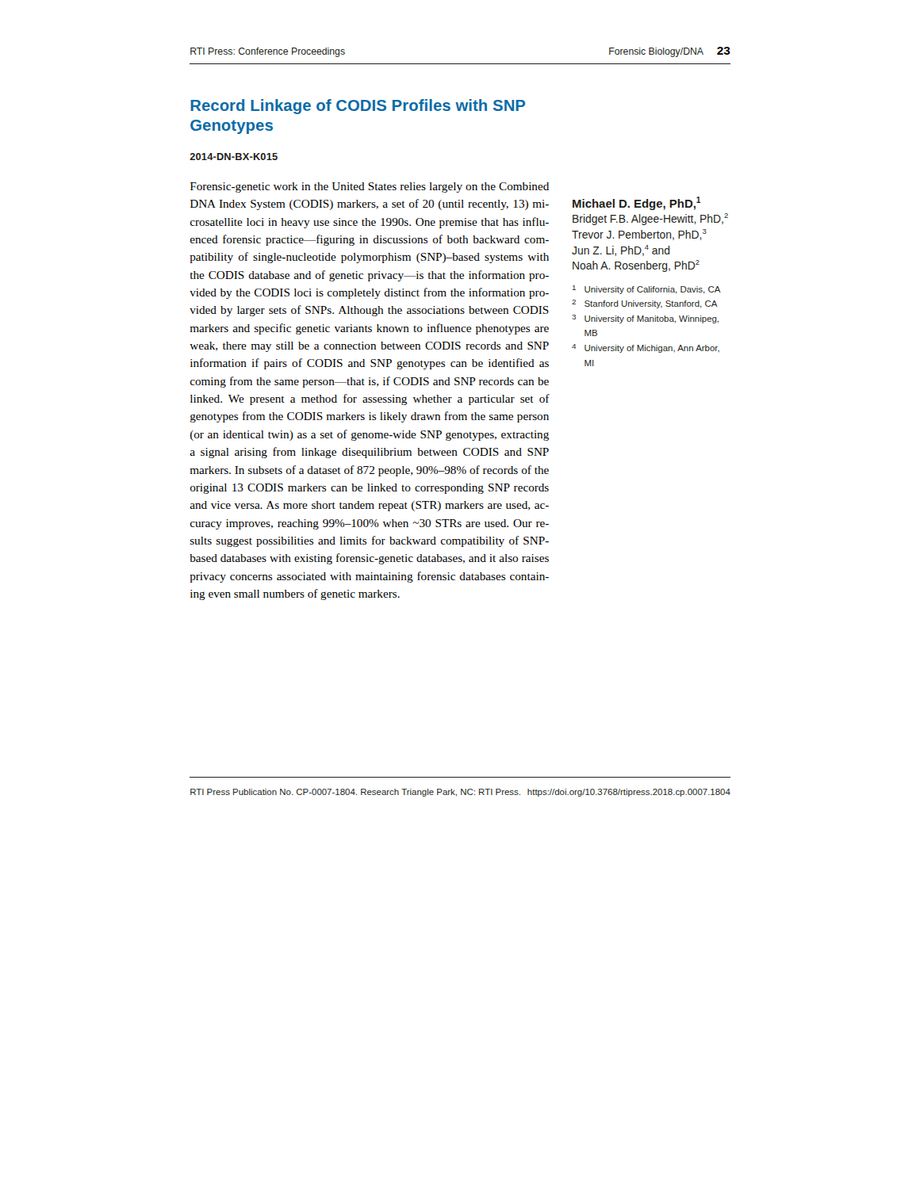RTI Press: Conference Proceedings
Forensic Biology/DNA 23
Record Linkage of CODIS Profiles with SNP Genotypes
2014-DN-BX-K015
Forensic-genetic work in the United States relies largely on the Combined DNA Index System (CODIS) markers, a set of 20 (until recently, 13) microsatellite loci in heavy use since the 1990s. One premise that has influenced forensic practice—figuring in discussions of both backward compatibility of single-nucleotide polymorphism (SNP)–based systems with the CODIS database and of genetic privacy—is that the information provided by the CODIS loci is completely distinct from the information provided by larger sets of SNPs. Although the associations between CODIS markers and specific genetic variants known to influence phenotypes are weak, there may still be a connection between CODIS records and SNP information if pairs of CODIS and SNP genotypes can be identified as coming from the same person—that is, if CODIS and SNP records can be linked. We present a method for assessing whether a particular set of genotypes from the CODIS markers is likely drawn from the same person (or an identical twin) as a set of genome-wide SNP genotypes, extracting a signal arising from linkage disequilibrium between CODIS and SNP markers. In subsets of a dataset of 872 people, 90%–98% of records of the original 13 CODIS markers can be linked to corresponding SNP records and vice versa. As more short tandem repeat (STR) markers are used, accuracy improves, reaching 99%–100% when ~30 STRs are used. Our results suggest possibilities and limits for backward compatibility of SNP-based databases with existing forensic-genetic databases, and it also raises privacy concerns associated with maintaining forensic databases containing even small numbers of genetic markers.
Michael D. Edge, PhD,1 Bridget F.B. Algee-Hewitt, PhD,2 Trevor J. Pemberton, PhD,3 Jun Z. Li, PhD,4 and Noah A. Rosenberg, PhD2
1 University of California, Davis, CA
2 Stanford University, Stanford, CA
3 University of Manitoba, Winnipeg, MB
4 University of Michigan, Ann Arbor, MI
RTI Press Publication No. CP-0007-1804. Research Triangle Park, NC: RTI Press.
https://doi.org/10.3768/rtipress.2018.cp.0007.1804